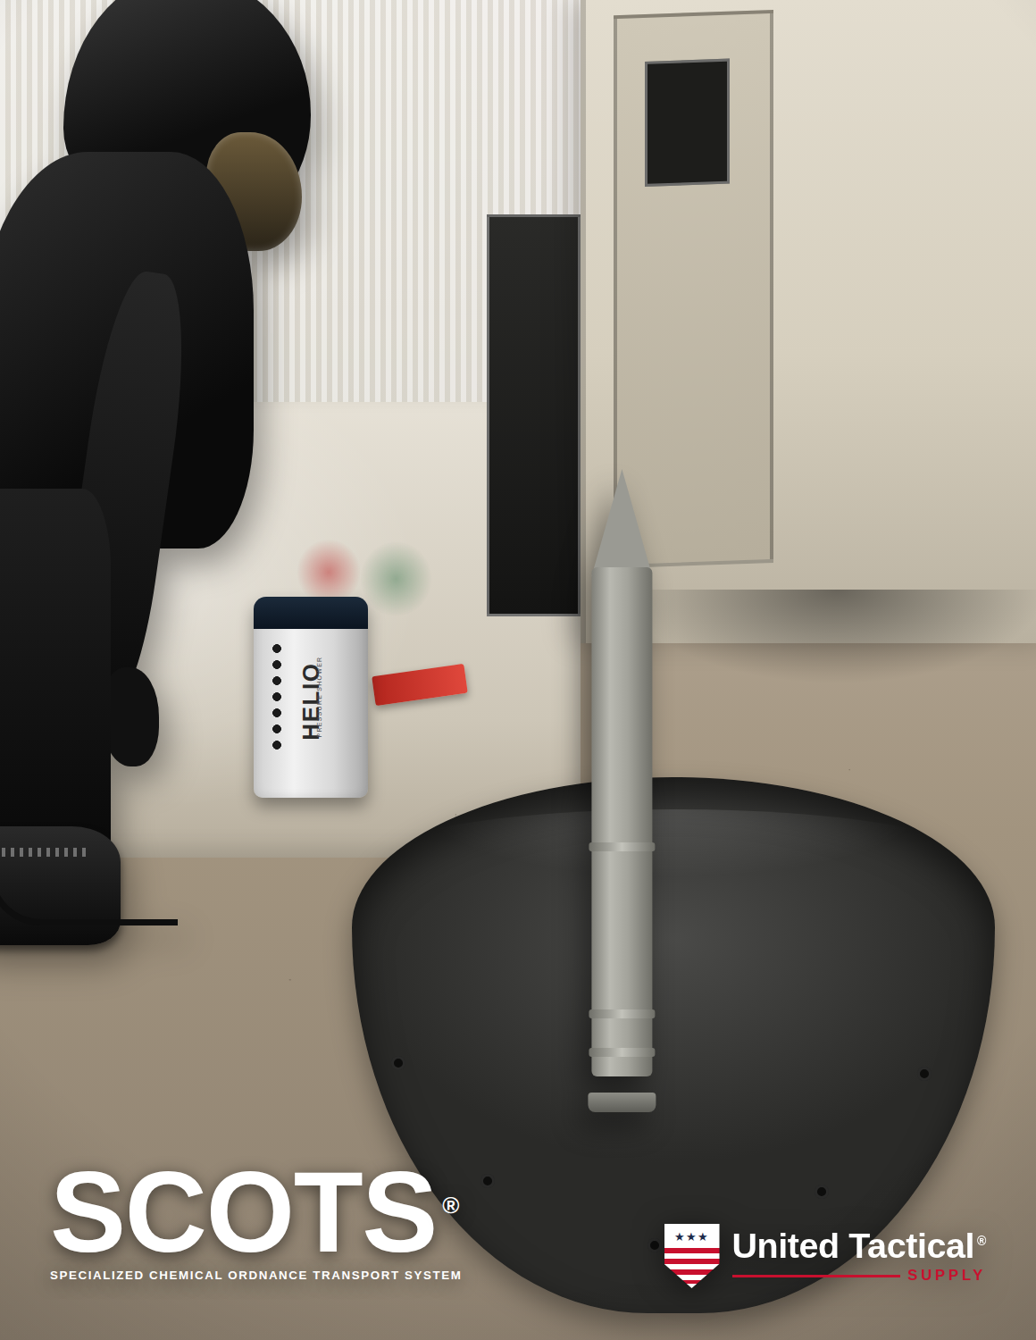HELIO
PRESSURE SHOWER
SCOTS®
Specialized Chemical Ordnance Transport System
★★★
United Tactical®
SUPPLY
Cover page: SCOTS, Specialized Chemical Ordnance Transport System, by United Tactical Supply. Image shows a HELIO pressure shower and a chemical ordnance shell in a containment basin.